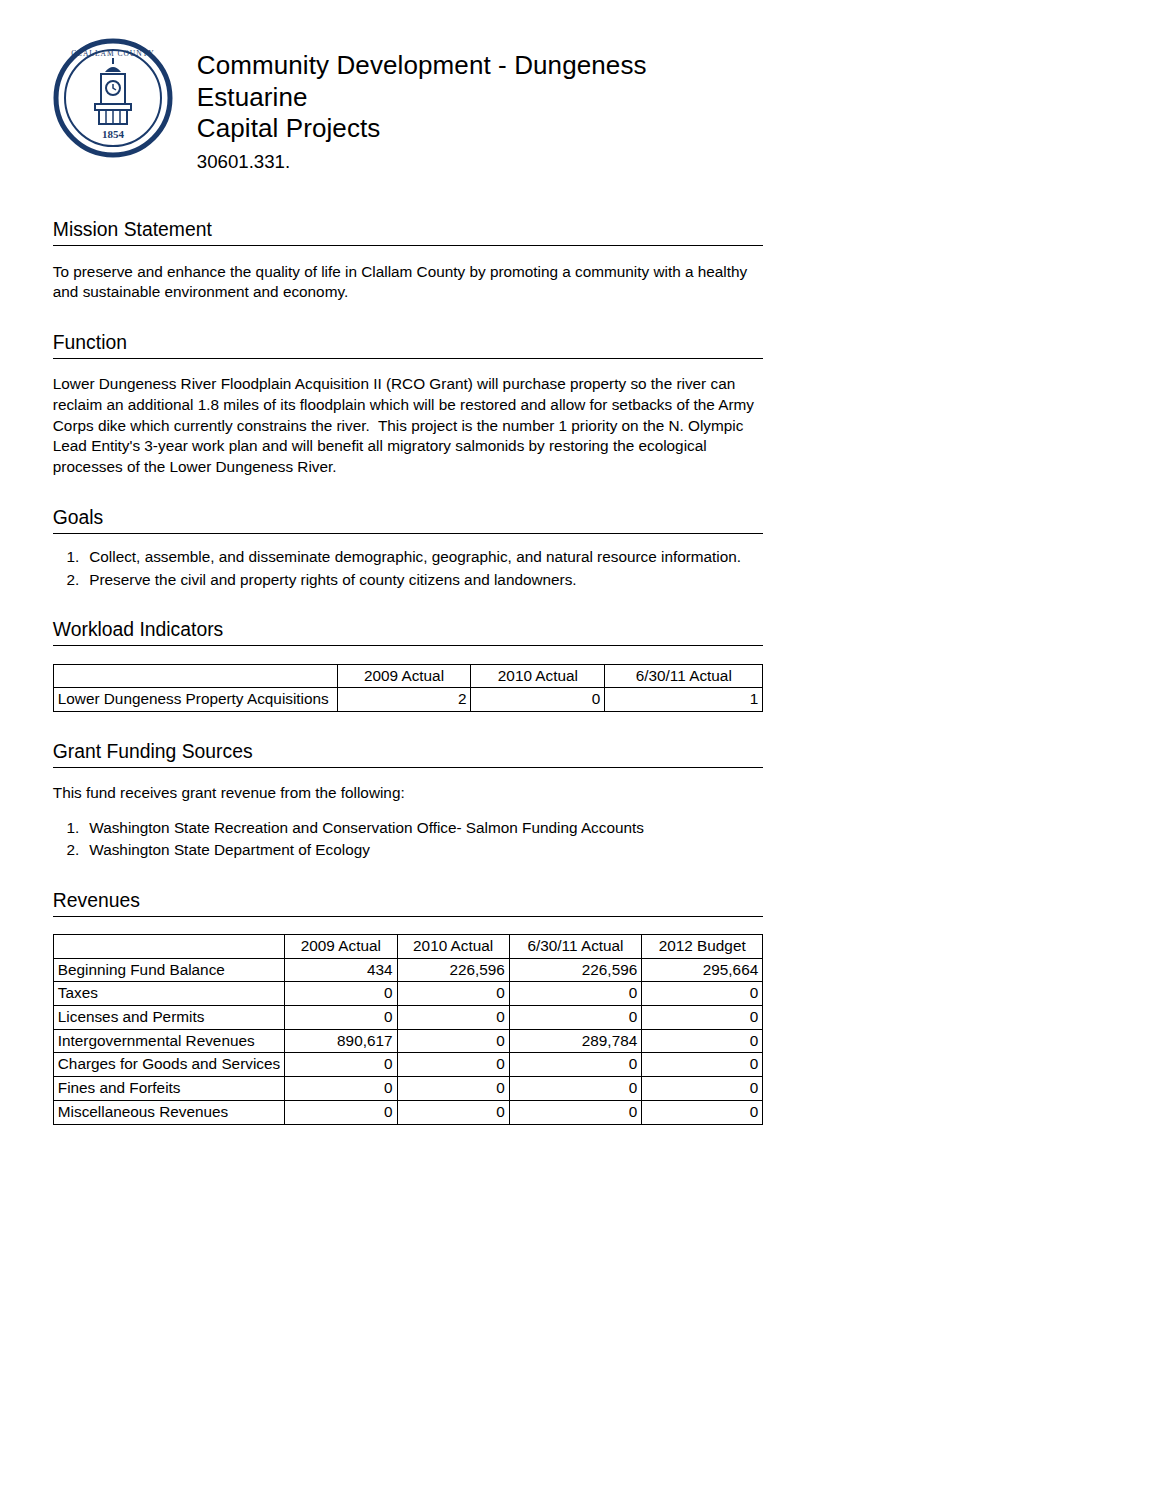1854 CLALLAM COUNTY
Community Development - Dungeness Estuarine
Capital Projects
30601.331.
Mission Statement
To preserve and enhance the quality of life in Clallam County by promoting a community with a healthy and sustainable environment and economy.
Function
Lower Dungeness River Floodplain Acquisition II (RCO Grant) will purchase property so the river can reclaim an additional 1.8 miles of its floodplain which will be restored and allow for setbacks of the Army Corps dike which currently constrains the river. This project is the number 1 priority on the N. Olympic Lead Entity's 3-year work plan and will benefit all migratory salmonids by restoring the ecological processes of the Lower Dungeness River.
Goals
Collect, assemble, and disseminate demographic, geographic, and natural resource information.
Preserve the civil and property rights of county citizens and landowners.
Workload Indicators
| | 2009 Actual | 2010 Actual | 6/30/11 Actual |
| --- | --- | --- | --- |
| Lower Dungeness Property Acquisitions | 2 | 0 | 1 |
Grant Funding Sources
This fund receives grant revenue from the following:
Washington State Recreation and Conservation Office- Salmon Funding Accounts
Washington State Department of Ecology
Revenues
| | 2009 Actual | 2010 Actual | 6/30/11 Actual | 2012 Budget |
| --- | --- | --- | --- | --- |
| Beginning Fund Balance | 434 | 226,596 | 226,596 | 295,664 |
| Taxes | 0 | 0 | 0 | 0 |
| Licenses and Permits | 0 | 0 | 0 | 0 |
| Intergovernmental Revenues | 890,617 | 0 | 289,784 | 0 |
| Charges for Goods and Services | 0 | 0 | 0 | 0 |
| Fines and Forfeits | 0 | 0 | 0 | 0 |
| Miscellaneous Revenues | 0 | 0 | 0 | 0 |